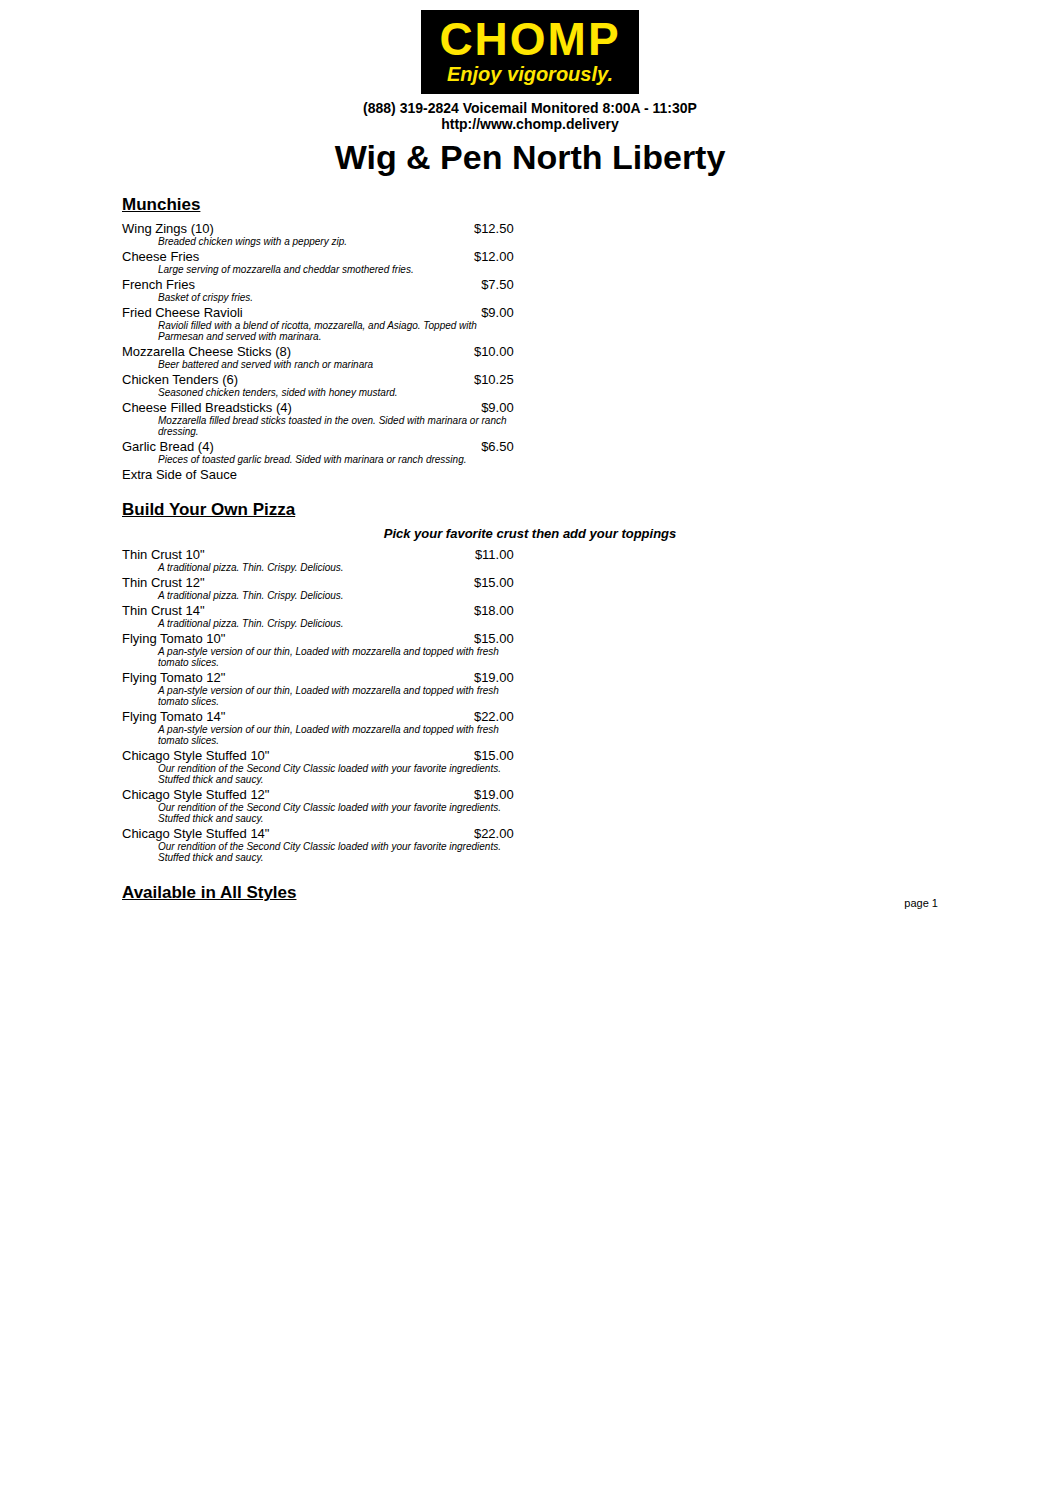CHOMP Enjoy vigorously.
(888) 319-2824 Voicemail Monitored 8:00A - 11:30P
http://www.chomp.delivery
Wig & Pen North Liberty
Munchies
| Wing Zings (10) | $12.50 |
| Breaded chicken wings with a peppery zip. |
| Cheese Fries | $12.00 |
| Large serving of mozzarella and cheddar smothered fries. |
| French Fries | $7.50 |
| Basket of crispy fries. |
| Fried Cheese Ravioli | $9.00 |
| Ravioli filled with a blend of ricotta, mozzarella, and Asiago. Topped with Parmesan and served with marinara. |
| Mozzarella Cheese Sticks (8) | $10.00 |
| Beer battered and served with ranch or marinara |
| Chicken Tenders (6) | $10.25 |
| Seasoned chicken tenders, sided with honey mustard. |
| Cheese Filled Breadsticks (4) | $9.00 |
| Mozzarella filled bread sticks toasted in the oven. Sided with marinara or ranch dressing. |
| Garlic Bread (4) | $6.50 |
| Pieces of toasted garlic bread. Sided with marinara or ranch dressing. |
| Extra Side of Sauce | |
Build Your Own Pizza
Pick your favorite crust then add your toppings
| Thin Crust 10" | $11.00 |
| A traditional pizza. Thin. Crispy. Delicious. |
| Thin Crust 12" | $15.00 |
| A traditional pizza. Thin. Crispy. Delicious. |
| Thin Crust 14" | $18.00 |
| A traditional pizza. Thin. Crispy. Delicious. |
| Flying Tomato 10" | $15.00 |
| A pan-style version of our thin, Loaded with mozzarella and topped with fresh tomato slices. |
| Flying Tomato 12" | $19.00 |
| A pan-style version of our thin, Loaded with mozzarella and topped with fresh tomato slices. |
| Flying Tomato 14" | $22.00 |
| A pan-style version of our thin, Loaded with mozzarella and topped with fresh tomato slices. |
| Chicago Style Stuffed 10" | $15.00 |
| Our rendition of the Second City Classic loaded with your favorite ingredients. Stuffed thick and saucy. |
| Chicago Style Stuffed 12" | $19.00 |
| Our rendition of the Second City Classic loaded with your favorite ingredients. Stuffed thick and saucy. |
| Chicago Style Stuffed 14" | $22.00 |
| Our rendition of the Second City Classic loaded with your favorite ingredients. Stuffed thick and saucy. |
Available in All Styles
page 1